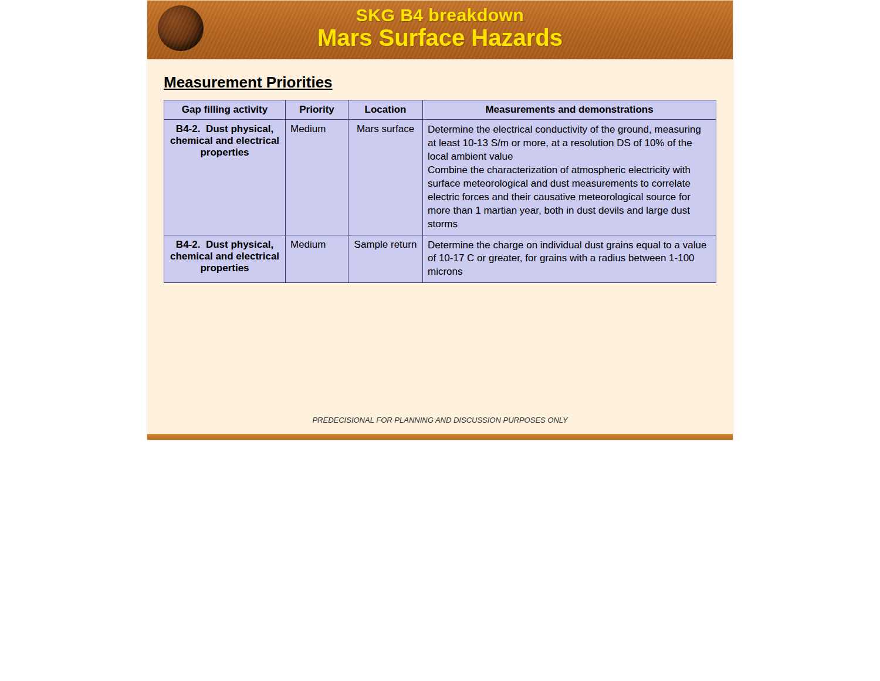SKG B4 breakdown
Mars Surface Hazards
Measurement Priorities
| Gap filling activity | Priority | Location | Measurements and demonstrations |
| --- | --- | --- | --- |
| B4-2. Dust physical, chemical and electrical properties | Medium | Mars surface | Determine the electrical conductivity of the ground, measuring at least 10-13 S/m or more, at a resolution DS of 10% of the local ambient value Combine the characterization of atmospheric electricity with surface meteorological and dust measurements to correlate electric forces and their causative meteorological source for more than 1 martian year, both in dust devils and large dust storms |
| B4-2. Dust physical, chemical and electrical properties | Medium | Sample return | Determine the charge on individual dust grains equal to a value of 10-17 C or greater, for grains with a radius between 1-100 microns |
PREDECISIONAL FOR PLANNING AND DISCUSSION PURPOSES ONLY